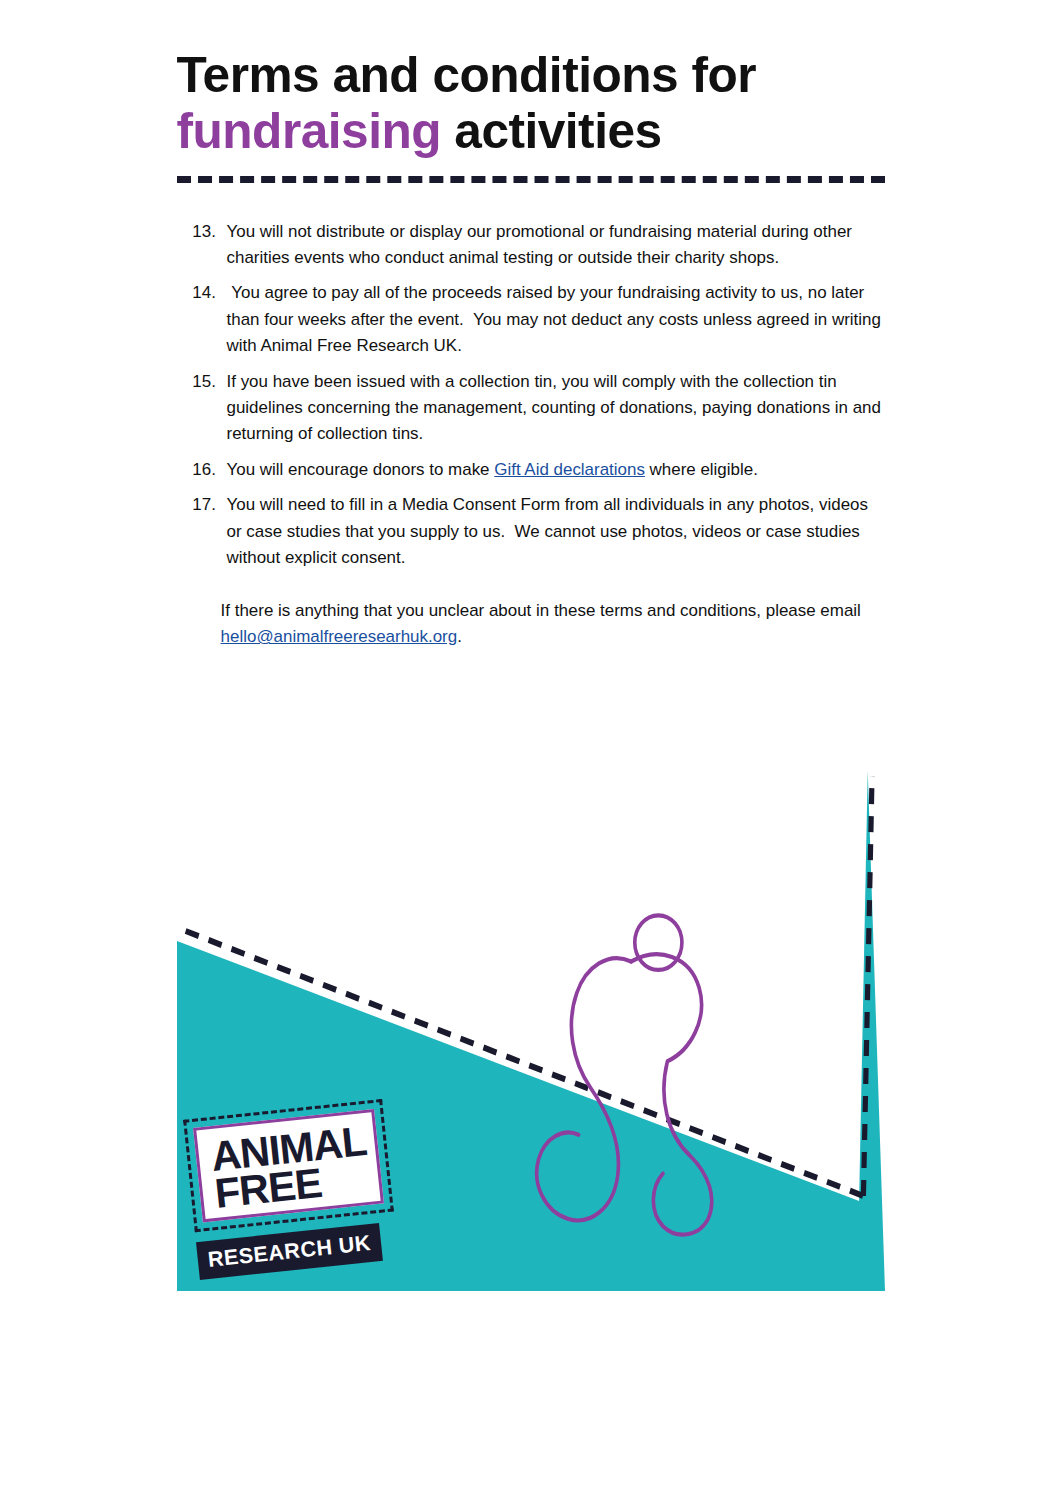Terms and conditions for
fundraising activities
You will not distribute or display our promotional or fundraising material during other charities events who conduct animal testing or outside their charity shops.
You agree to pay all of the proceeds raised by your fundraising activity to us, no later than four weeks after the event. You may not deduct any costs unless agreed in writing with Animal Free Research UK.
If you have been issued with a collection tin, you will comply with the collection tin guidelines concerning the management, counting of donations, paying donations in and returning of collection tins.
You will encourage donors to make Gift Aid declarations where eligible.
You will need to fill in a Media Consent Form from all individuals in any photos, videos or case studies that you supply to us. We cannot use photos, videos or case studies without explicit consent.
If there is anything that you unclear about in these terms and conditions, please email hello@animalfreeresearhuk.org.
ANIMAL FREE
RESEARCH UK